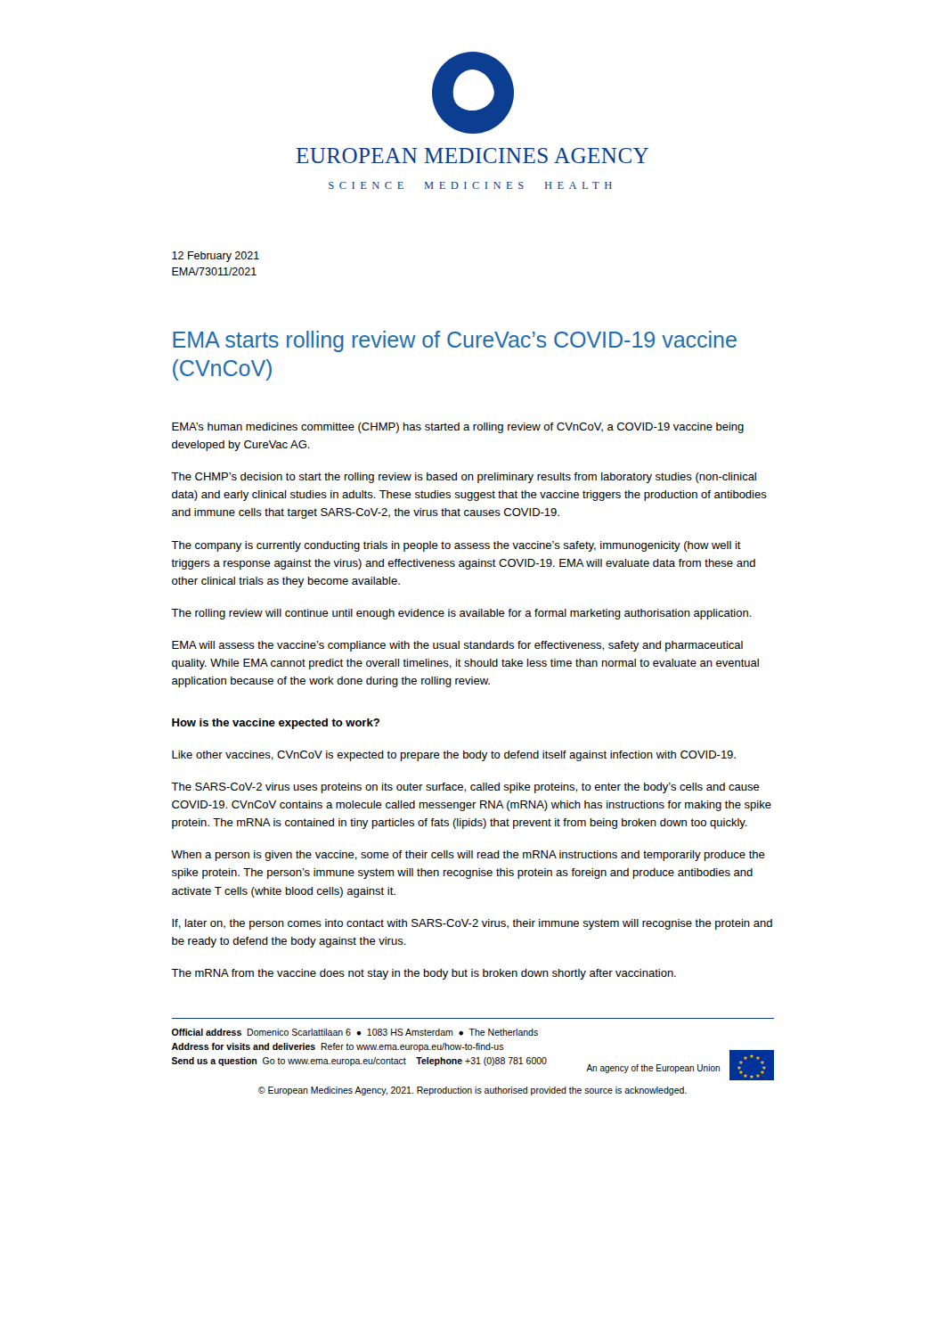EUROPEAN MEDICINES AGENCY
SCIENCE MEDICINES HEALTH
12 February 2021
EMA/73011/2021
EMA starts rolling review of CureVac’s COVID-19 vaccine (CVnCoV)
EMA’s human medicines committee (CHMP) has started a rolling review of CVnCoV, a COVID-19 vaccine being developed by CureVac AG.
The CHMP’s decision to start the rolling review is based on preliminary results from laboratory studies (non-clinical data) and early clinical studies in adults. These studies suggest that the vaccine triggers the production of antibodies and immune cells that target SARS-CoV-2, the virus that causes COVID-19.
The company is currently conducting trials in people to assess the vaccine’s safety, immunogenicity (how well it triggers a response against the virus) and effectiveness against COVID-19. EMA will evaluate data from these and other clinical trials as they become available.
The rolling review will continue until enough evidence is available for a formal marketing authorisation application.
EMA will assess the vaccine’s compliance with the usual standards for effectiveness, safety and pharmaceutical quality. While EMA cannot predict the overall timelines, it should take less time than normal to evaluate an eventual application because of the work done during the rolling review.
How is the vaccine expected to work?
Like other vaccines, CVnCoV is expected to prepare the body to defend itself against infection with COVID-19.
The SARS-CoV-2 virus uses proteins on its outer surface, called spike proteins, to enter the body’s cells and cause COVID-19. CVnCoV contains a molecule called messenger RNA (mRNA) which has instructions for making the spike protein. The mRNA is contained in tiny particles of fats (lipids) that prevent it from being broken down too quickly.
When a person is given the vaccine, some of their cells will read the mRNA instructions and temporarily produce the spike protein. The person’s immune system will then recognise this protein as foreign and produce antibodies and activate T cells (white blood cells) against it.
If, later on, the person comes into contact with SARS-CoV-2 virus, their immune system will recognise the protein and be ready to defend the body against the virus.
The mRNA from the vaccine does not stay in the body but is broken down shortly after vaccination.
Official address Domenico Scarlattilaan 6 ● 1083 HS Amsterdam ● The Netherlands
Address for visits and deliveries Refer to www.ema.europa.eu/how-to-find-us
Send us a question Go to www.ema.europa.eu/contact Telephone +31 (0)88 781 6000
An agency of the European Union
★ ★ ★ ★ ★ ★ ★ ★ ★ ★ ★ ★
© European Medicines Agency, 2021. Reproduction is authorised provided the source is acknowledged.